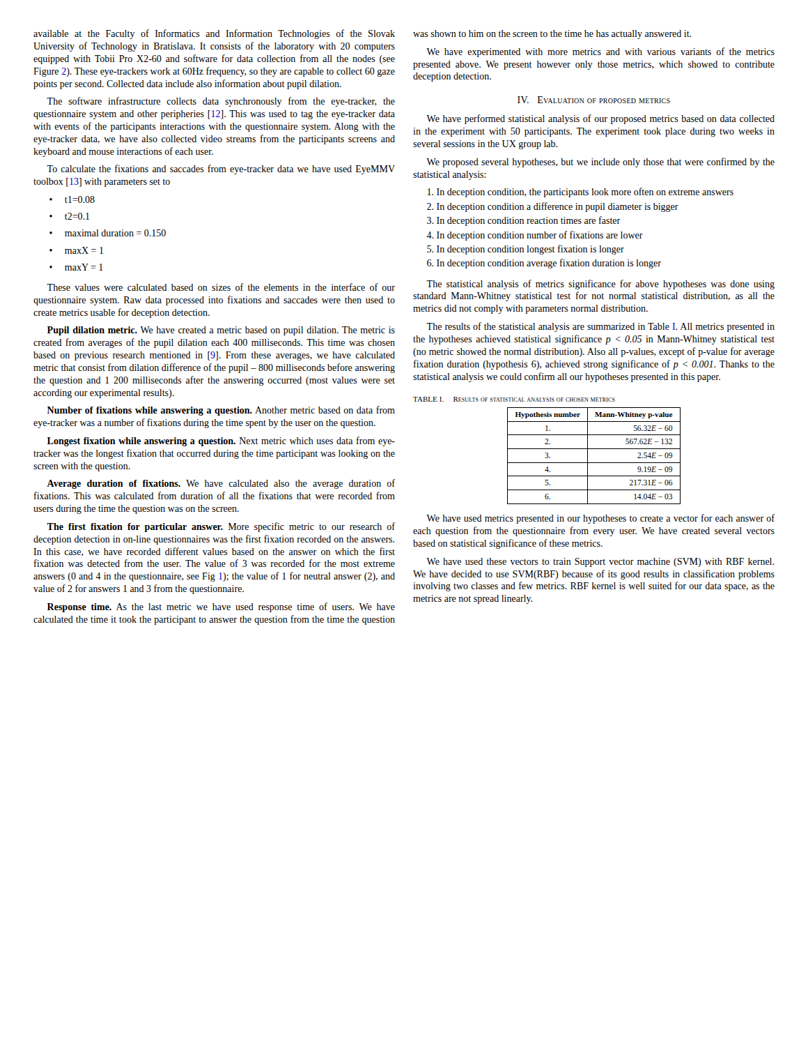available at the Faculty of Informatics and Information Technologies of the Slovak University of Technology in Bratislava. It consists of the laboratory with 20 computers equipped with Tobii Pro X2-60 and software for data collection from all the nodes (see Figure 2). These eye-trackers work at 60Hz frequency, so they are capable to collect 60 gaze points per second. Collected data include also information about pupil dilation.
The software infrastructure collects data synchronously from the eye-tracker, the questionnaire system and other peripheries [12]. This was used to tag the eye-tracker data with events of the participants interactions with the questionnaire system. Along with the eye-tracker data, we have also collected video streams from the participants screens and keyboard and mouse interactions of each user.
To calculate the fixations and saccades from eye-tracker data we have used EyeMMV toolbox [13] with parameters set to
t1=0.08
t2=0.1
maximal duration = 0.150
maxX = 1
maxY = 1
These values were calculated based on sizes of the elements in the interface of our questionnaire system. Raw data processed into fixations and saccades were then used to create metrics usable for deception detection.
Pupil dilation metric. We have created a metric based on pupil dilation. The metric is created from averages of the pupil dilation each 400 milliseconds. This time was chosen based on previous research mentioned in [9]. From these averages, we have calculated metric that consist from dilation difference of the pupil – 800 milliseconds before answering the question and 1 200 milliseconds after the answering occurred (most values were set according our experimental results).
Number of fixations while answering a question. Another metric based on data from eye-tracker was a number of fixations during the time spent by the user on the question.
Longest fixation while answering a question. Next metric which uses data from eye-tracker was the longest fixation that occurred during the time participant was looking on the screen with the question.
Average duration of fixations. We have calculated also the average duration of fixations. This was calculated from duration of all the fixations that were recorded from users during the time the question was on the screen.
The first fixation for particular answer. More specific metric to our research of deception detection in on-line questionnaires was the first fixation recorded on the answers. In this case, we have recorded different values based on the answer on which the first fixation was detected from the user. The value of 3 was recorded for the most extreme answers (0 and 4 in the questionnaire, see Fig 1); the value of 1 for neutral answer (2), and value of 2 for answers 1 and 3 from the questionnaire.
Response time. As the last metric we have used response time of users. We have calculated the time it took the participant to answer the question from the time the question was shown to him on the screen to the time he has actually answered it.
We have experimented with more metrics and with various variants of the metrics presented above. We present however only those metrics, which showed to contribute deception detection.
IV. Evaluation of proposed metrics
We have performed statistical analysis of our proposed metrics based on data collected in the experiment with 50 participants. The experiment took place during two weeks in several sessions in the UX group lab.
We proposed several hypotheses, but we include only those that were confirmed by the statistical analysis:
In deception condition, the participants look more often on extreme answers
In deception condition a difference in pupil diameter is bigger
In deception condition reaction times are faster
In deception condition number of fixations are lower
In deception condition longest fixation is longer
In deception condition average fixation duration is longer
The statistical analysis of metrics significance for above hypotheses was done using standard Mann-Whitney statistical test for not normal statistical distribution, as all the metrics did not comply with parameters normal distribution.
The results of the statistical analysis are summarized in Table I. All metrics presented in the hypotheses achieved statistical significance p < 0.05 in Mann-Whitney statistical test (no metric showed the normal distribution). Also all p-values, except of p-value for average fixation duration (hypothesis 6), achieved strong significance of p < 0.001. Thanks to the statistical analysis we could confirm all our hypotheses presented in this paper.
Table I. Results of statistical analysis of chosen metrics
| Hypothesis number | Mann-Whitney p-value |
| --- | --- |
| 1. | 56.32 E − 60 |
| 2. | 567.62 E − 132 |
| 3. | 2.54 E − 09 |
| 4. | 9.19 E − 09 |
| 5. | 217.31 E − 06 |
| 6. | 14.04 E − 03 |
We have used metrics presented in our hypotheses to create a vector for each answer of each question from the questionnaire from every user. We have created several vectors based on statistical significance of these metrics.
We have used these vectors to train Support vector machine (SVM) with RBF kernel. We have decided to use SVM(RBF) because of its good results in classification problems involving two classes and few metrics. RBF kernel is well suited for our data space, as the metrics are not spread linearly.